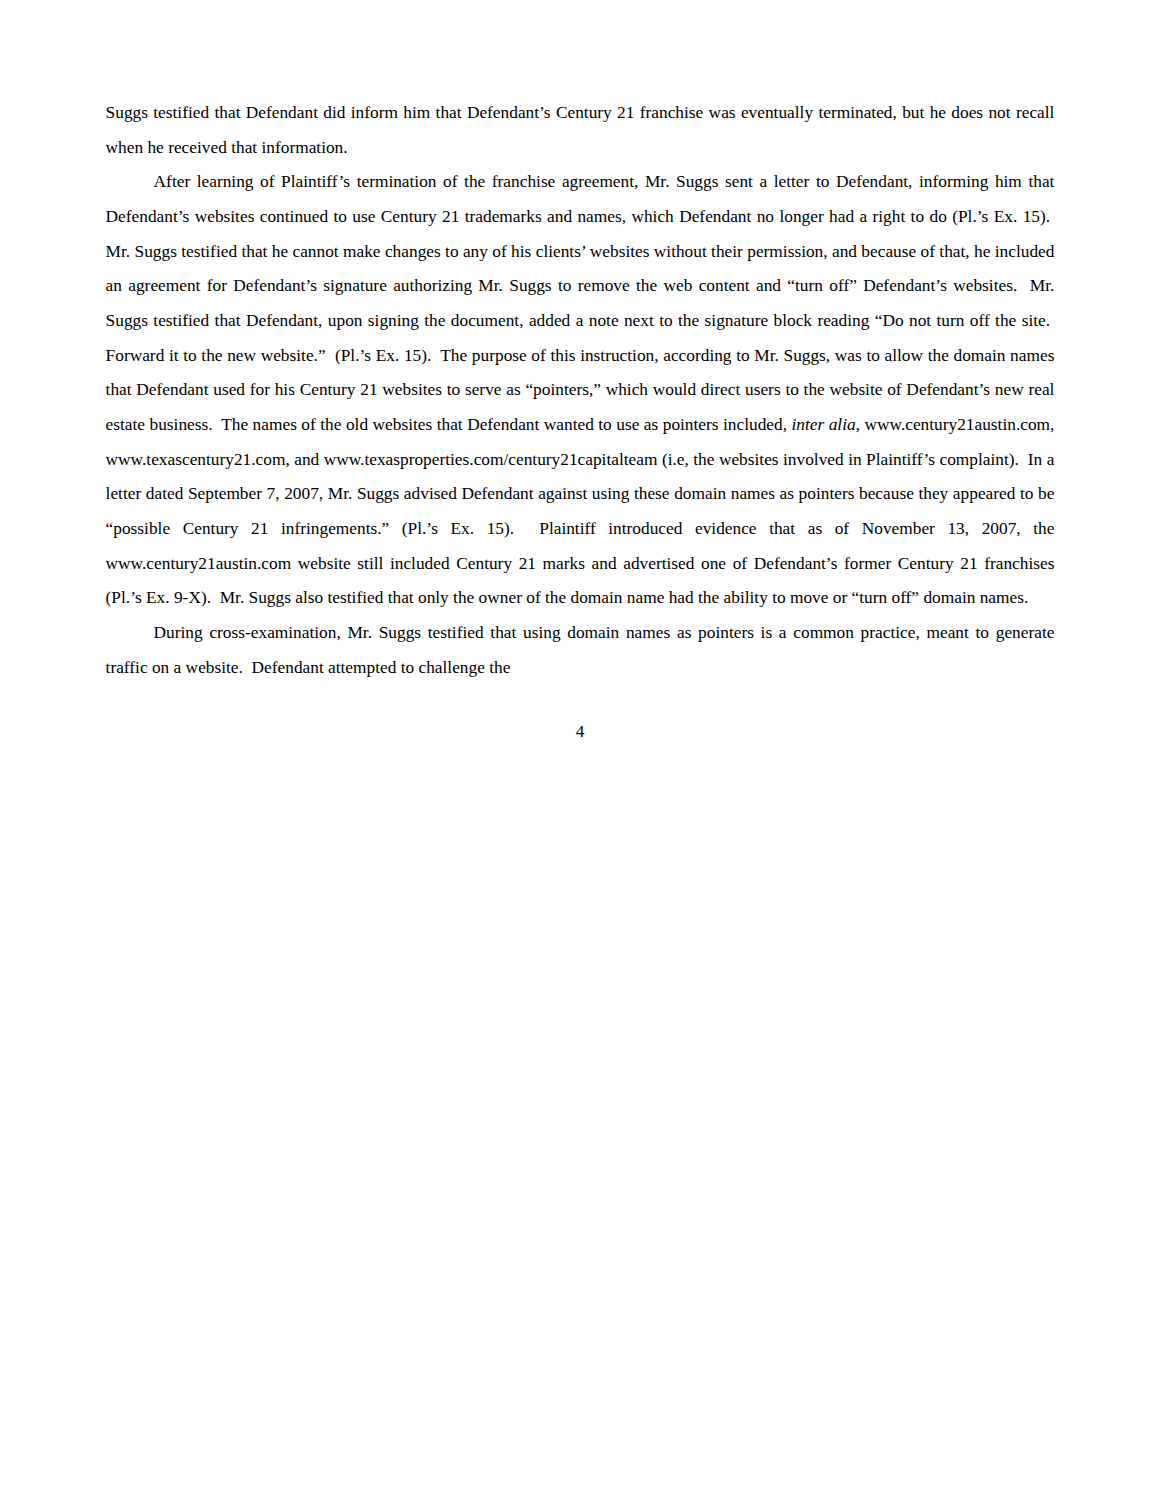Suggs testified that Defendant did inform him that Defendant’s Century 21 franchise was eventually terminated, but he does not recall when he received that information.
After learning of Plaintiff’s termination of the franchise agreement, Mr. Suggs sent a letter to Defendant, informing him that Defendant’s websites continued to use Century 21 trademarks and names, which Defendant no longer had a right to do (Pl.’s Ex. 15). Mr. Suggs testified that he cannot make changes to any of his clients’ websites without their permission, and because of that, he included an agreement for Defendant’s signature authorizing Mr. Suggs to remove the web content and “turn off” Defendant’s websites. Mr. Suggs testified that Defendant, upon signing the document, added a note next to the signature block reading “Do not turn off the site. Forward it to the new website.” (Pl.’s Ex. 15). The purpose of this instruction, according to Mr. Suggs, was to allow the domain names that Defendant used for his Century 21 websites to serve as “pointers,” which would direct users to the website of Defendant’s new real estate business. The names of the old websites that Defendant wanted to use as pointers included, inter alia, www.century21austin.com, www.texascentury21.com, and www.texasproperties.com/century21capitalteam (i.e, the websites involved in Plaintiff’s complaint). In a letter dated September 7, 2007, Mr. Suggs advised Defendant against using these domain names as pointers because they appeared to be “possible Century 21 infringements.” (Pl.’s Ex. 15). Plaintiff introduced evidence that as of November 13, 2007, the www.century21austin.com website still included Century 21 marks and advertised one of Defendant’s former Century 21 franchises (Pl.’s Ex. 9-X). Mr. Suggs also testified that only the owner of the domain name had the ability to move or “turn off” domain names.
During cross-examination, Mr. Suggs testified that using domain names as pointers is a common practice, meant to generate traffic on a website. Defendant attempted to challenge the
4